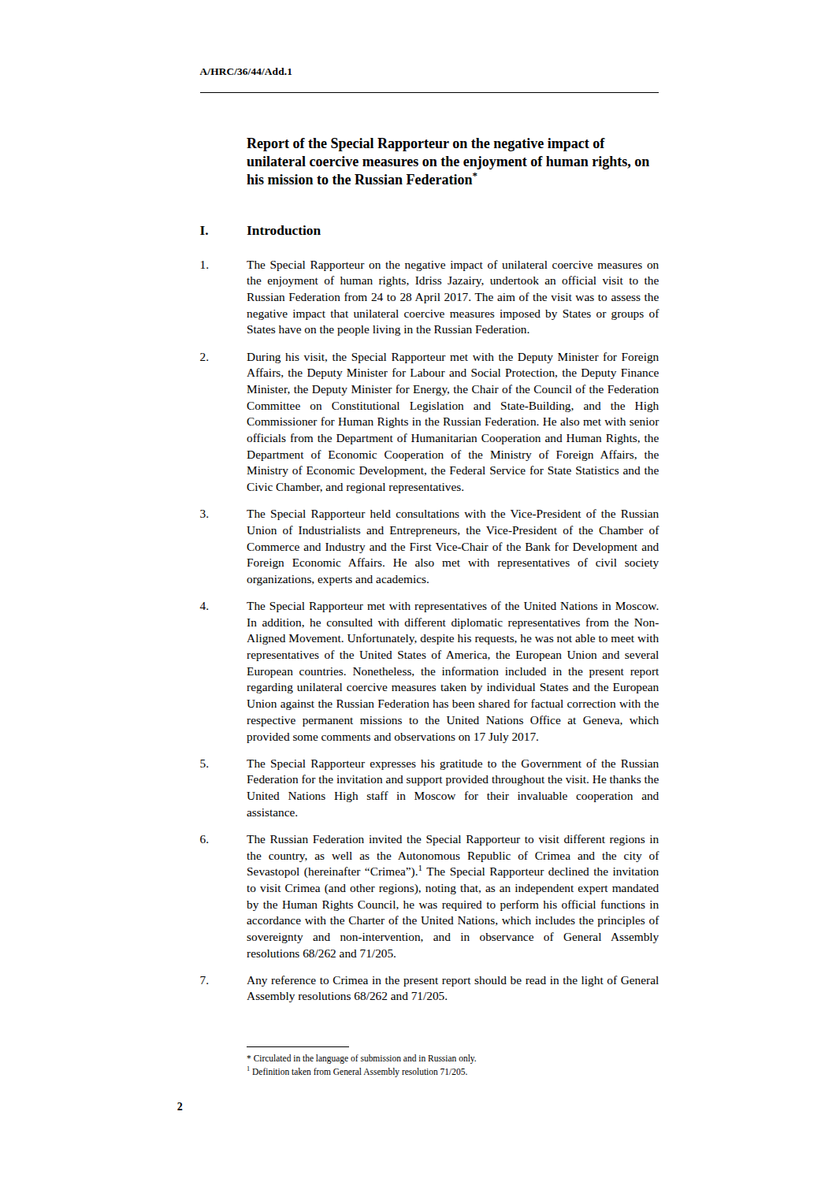A/HRC/36/44/Add.1
Report of the Special Rapporteur on the negative impact of unilateral coercive measures on the enjoyment of human rights, on his mission to the Russian Federation*
I. Introduction
1. The Special Rapporteur on the negative impact of unilateral coercive measures on the enjoyment of human rights, Idriss Jazairy, undertook an official visit to the Russian Federation from 24 to 28 April 2017. The aim of the visit was to assess the negative impact that unilateral coercive measures imposed by States or groups of States have on the people living in the Russian Federation.
2. During his visit, the Special Rapporteur met with the Deputy Minister for Foreign Affairs, the Deputy Minister for Labour and Social Protection, the Deputy Finance Minister, the Deputy Minister for Energy, the Chair of the Council of the Federation Committee on Constitutional Legislation and State-Building, and the High Commissioner for Human Rights in the Russian Federation. He also met with senior officials from the Department of Humanitarian Cooperation and Human Rights, the Department of Economic Cooperation of the Ministry of Foreign Affairs, the Ministry of Economic Development, the Federal Service for State Statistics and the Civic Chamber, and regional representatives.
3. The Special Rapporteur held consultations with the Vice-President of the Russian Union of Industrialists and Entrepreneurs, the Vice-President of the Chamber of Commerce and Industry and the First Vice-Chair of the Bank for Development and Foreign Economic Affairs. He also met with representatives of civil society organizations, experts and academics.
4. The Special Rapporteur met with representatives of the United Nations in Moscow. In addition, he consulted with different diplomatic representatives from the Non-Aligned Movement. Unfortunately, despite his requests, he was not able to meet with representatives of the United States of America, the European Union and several European countries. Nonetheless, the information included in the present report regarding unilateral coercive measures taken by individual States and the European Union against the Russian Federation has been shared for factual correction with the respective permanent missions to the United Nations Office at Geneva, which provided some comments and observations on 17 July 2017.
5. The Special Rapporteur expresses his gratitude to the Government of the Russian Federation for the invitation and support provided throughout the visit. He thanks the United Nations High staff in Moscow for their invaluable cooperation and assistance.
6. The Russian Federation invited the Special Rapporteur to visit different regions in the country, as well as the Autonomous Republic of Crimea and the city of Sevastopol (hereinafter “Crimea”).1 The Special Rapporteur declined the invitation to visit Crimea (and other regions), noting that, as an independent expert mandated by the Human Rights Council, he was required to perform his official functions in accordance with the Charter of the United Nations, which includes the principles of sovereignty and non-intervention, and in observance of General Assembly resolutions 68/262 and 71/205.
7. Any reference to Crimea in the present report should be read in the light of General Assembly resolutions 68/262 and 71/205.
* Circulated in the language of submission and in Russian only.
1 Definition taken from General Assembly resolution 71/205.
2